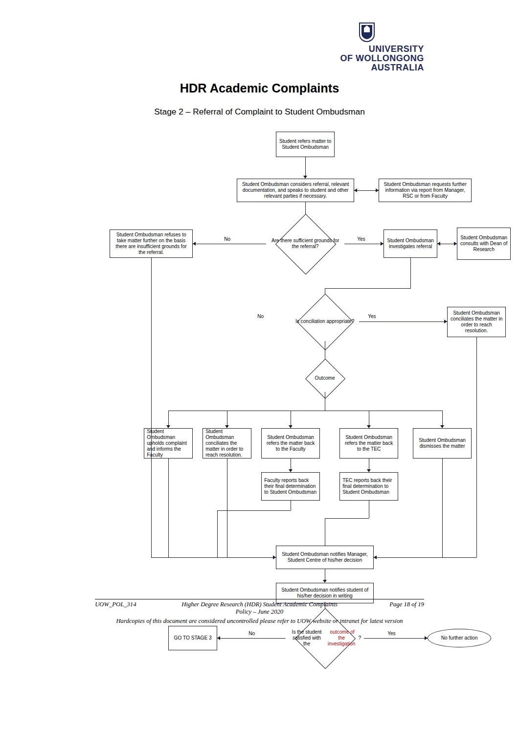UNIVERSITY OF WOLLONGONG AUSTRALIA
HDR Academic Complaints
Stage 2 – Referral of Complaint to Student Ombudsman
Student refers matter to Student Ombudsman
Student Ombudsman considers referral, relevant documentation, and speaks to student and other relevant parties if necessary.
Student Ombudsman requests further information via report from Manager, RSC or from Faculty
Are there sufficient grounds for the referral?
No
Student Ombudsman refuses to take matter further on the basis there are insufficient grounds for the referral.
Yes
Student Ombudsman investigates referral
Student Ombudsman consults with Dean of Research
Is conciliation appropriate?
No
Yes
Student Ombudsman conciliates the matter in order to reach resolution.
Outcome
Student Ombudsman upholds complaint and informs the Faculty
Student Ombudsman conciliates the matter in order to reach resolution.
Student Ombudsman refers the matter back to the Faculty
Student Ombudsman refers the matter back to the TEC
Student Ombudsman dismisses the matter
Faculty reports back their final determination to Student Ombudsman
TEC reports back their final determination to Student Ombudsman
Student Ombudsman notifies Manager, Student Centre of his/her decision
Student Ombudsman notifies student of his/her decision in writing
Is the student satisfied with the outcome of the investigation?
No
GO TO STAGE 3
Yes
No further action
UOW_POL_314
Higher Degree Research (HDR) Student Academic Complaints Policy – June 2020
Page 18 of 19
Hardcopies of this document are considered uncontrolled please refer to UOW website or intranet for latest version